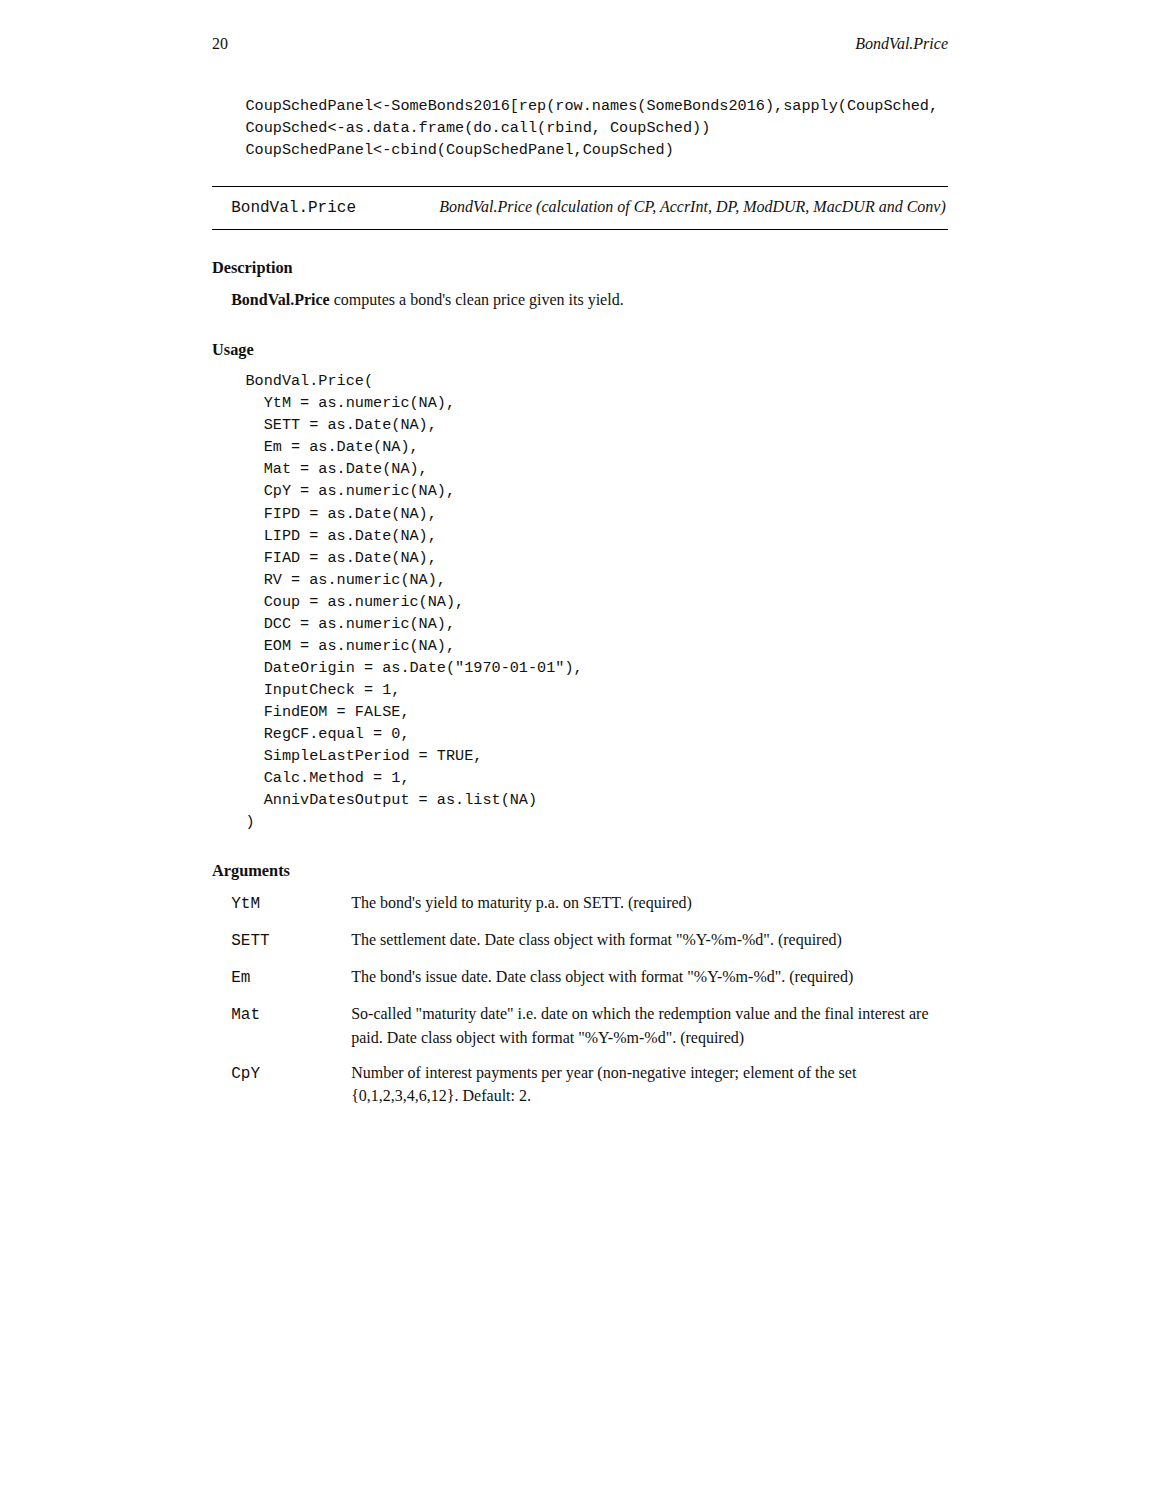20 BondVal.Price
CoupSchedPanel<-SomeBonds2016[rep(row.names(SomeBonds2016),sapply(CoupSched, nrow)),]
CoupSched<-as.data.frame(do.call(rbind, CoupSched))
CoupSchedPanel<-cbind(CoupSchedPanel,CoupSched)
BondVal.Price BondVal.Price (calculation of CP, AccrInt, DP, ModDUR, MacDUR and Conv)
Description
BondVal.Price computes a bond's clean price given its yield.
Usage
BondVal.Price(
  YtM = as.numeric(NA),
  SETT = as.Date(NA),
  Em = as.Date(NA),
  Mat = as.Date(NA),
  CpY = as.numeric(NA),
  FIPD = as.Date(NA),
  LIPD = as.Date(NA),
  FIAD = as.Date(NA),
  RV = as.numeric(NA),
  Coup = as.numeric(NA),
  DCC = as.numeric(NA),
  EOM = as.numeric(NA),
  DateOrigin = as.Date("1970-01-01"),
  InputCheck = 1,
  FindEOM = FALSE,
  RegCF.equal = 0,
  SimpleLastPeriod = TRUE,
  Calc.Method = 1,
  AnnivDatesOutput = as.list(NA)
)
Arguments
YtM
The bond's yield to maturity p.a. on SETT. (required)
SETT
The settlement date. Date class object with format "%Y-%m-%d". (required)
Em
The bond's issue date. Date class object with format "%Y-%m-%d". (required)
Mat
So-called "maturity date" i.e. date on which the redemption value and the final interest are paid. Date class object with format "%Y-%m-%d". (required)
CpY
Number of interest payments per year (non-negative integer; element of the set {0,1,2,3,4,6,12}. Default: 2.